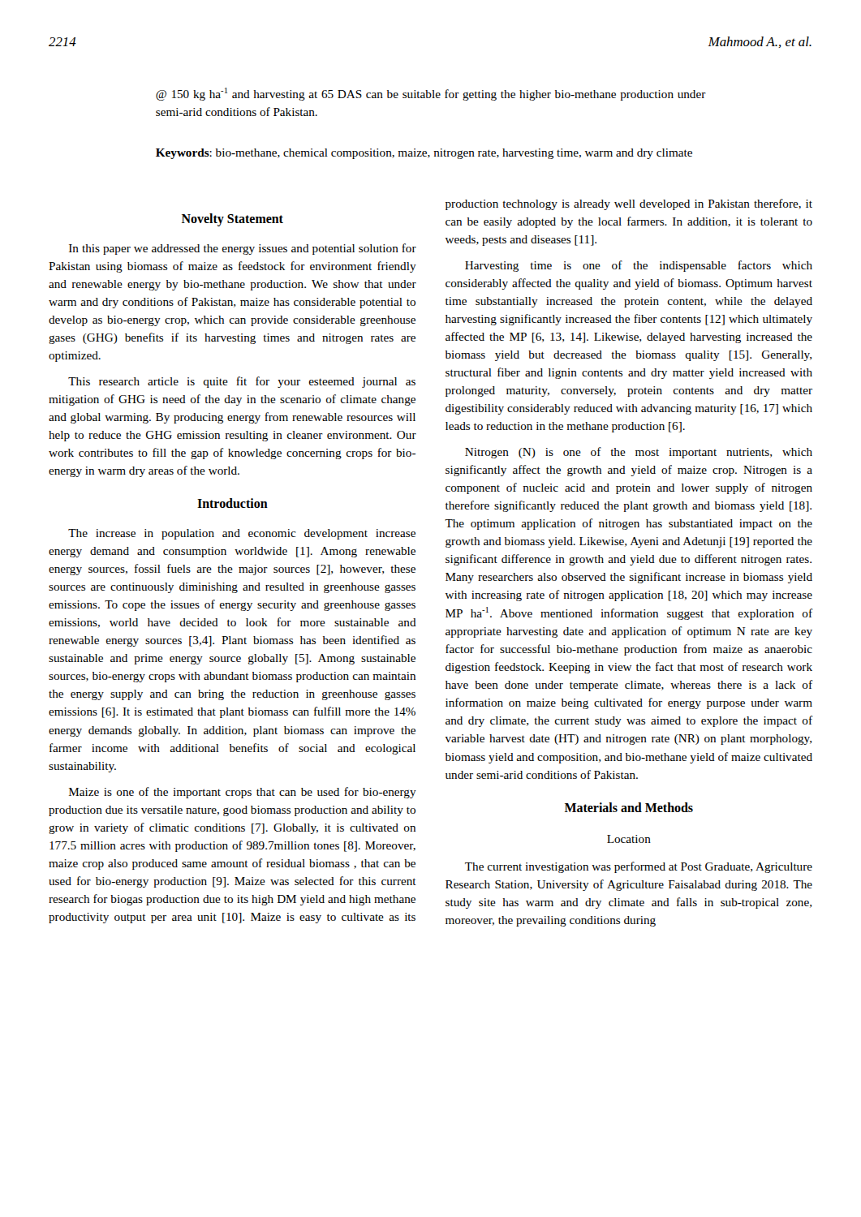2214 Mahmood A., et al.
@ 150 kg ha-1 and harvesting at 65 DAS can be suitable for getting the higher bio-methane production under semi-arid conditions of Pakistan.
Keywords: bio-methane, chemical composition, maize, nitrogen rate, harvesting time, warm and dry climate
Novelty Statement
In this paper we addressed the energy issues and potential solution for Pakistan using biomass of maize as feedstock for environment friendly and renewable energy by bio-methane production. We show that under warm and dry conditions of Pakistan, maize has considerable potential to develop as bio-energy crop, which can provide considerable greenhouse gases (GHG) benefits if its harvesting times and nitrogen rates are optimized.
This research article is quite fit for your esteemed journal as mitigation of GHG is need of the day in the scenario of climate change and global warming. By producing energy from renewable resources will help to reduce the GHG emission resulting in cleaner environment. Our work contributes to fill the gap of knowledge concerning crops for bio-energy in warm dry areas of the world.
Introduction
The increase in population and economic development increase energy demand and consumption worldwide [1]. Among renewable energy sources, fossil fuels are the major sources [2], however, these sources are continuously diminishing and resulted in greenhouse gasses emissions. To cope the issues of energy security and greenhouse gasses emissions, world have decided to look for more sustainable and renewable energy sources [3,4]. Plant biomass has been identified as sustainable and prime energy source globally [5]. Among sustainable sources, bio-energy crops with abundant biomass production can maintain the energy supply and can bring the reduction in greenhouse gasses emissions [6]. It is estimated that plant biomass can fulfill more the 14% energy demands globally. In addition, plant biomass can improve the farmer income with additional benefits of social and ecological sustainability.
Maize is one of the important crops that can be used for bio-energy production due its versatile nature, good biomass production and ability to grow in variety of climatic conditions [7]. Globally, it is cultivated on 177.5 million acres with production of 989.7million tones [8]. Moreover, maize crop also produced same amount of residual biomass , that can be used for bio-energy production [9]. Maize was selected for this current research for biogas production due to its high DM yield and high methane productivity output per area unit [10]. Maize is easy to cultivate as its production technology is already well developed in Pakistan therefore, it can be easily adopted by the local farmers. In addition, it is tolerant to weeds, pests and diseases [11].
Harvesting time is one of the indispensable factors which considerably affected the quality and yield of biomass. Optimum harvest time substantially increased the protein content, while the delayed harvesting significantly increased the fiber contents [12] which ultimately affected the MP [6, 13, 14]. Likewise, delayed harvesting increased the biomass yield but decreased the biomass quality [15]. Generally, structural fiber and lignin contents and dry matter yield increased with prolonged maturity, conversely, protein contents and dry matter digestibility considerably reduced with advancing maturity [16, 17] which leads to reduction in the methane production [6].
Nitrogen (N) is one of the most important nutrients, which significantly affect the growth and yield of maize crop. Nitrogen is a component of nucleic acid and protein and lower supply of nitrogen therefore significantly reduced the plant growth and biomass yield [18]. The optimum application of nitrogen has substantiated impact on the growth and biomass yield. Likewise, Ayeni and Adetunji [19] reported the significant difference in growth and yield due to different nitrogen rates. Many researchers also observed the significant increase in biomass yield with increasing rate of nitrogen application [18, 20] which may increase MP ha-1. Above mentioned information suggest that exploration of appropriate harvesting date and application of optimum N rate are key factor for successful bio-methane production from maize as anaerobic digestion feedstock. Keeping in view the fact that most of research work have been done under temperate climate, whereas there is a lack of information on maize being cultivated for energy purpose under warm and dry climate, the current study was aimed to explore the impact of variable harvest date (HT) and nitrogen rate (NR) on plant morphology, biomass yield and composition, and bio-methane yield of maize cultivated under semi-arid conditions of Pakistan.
Materials and Methods
Location
The current investigation was performed at Post Graduate, Agriculture Research Station, University of Agriculture Faisalabad during 2018. The study site has warm and dry climate and falls in sub-tropical zone, moreover, the prevailing conditions during